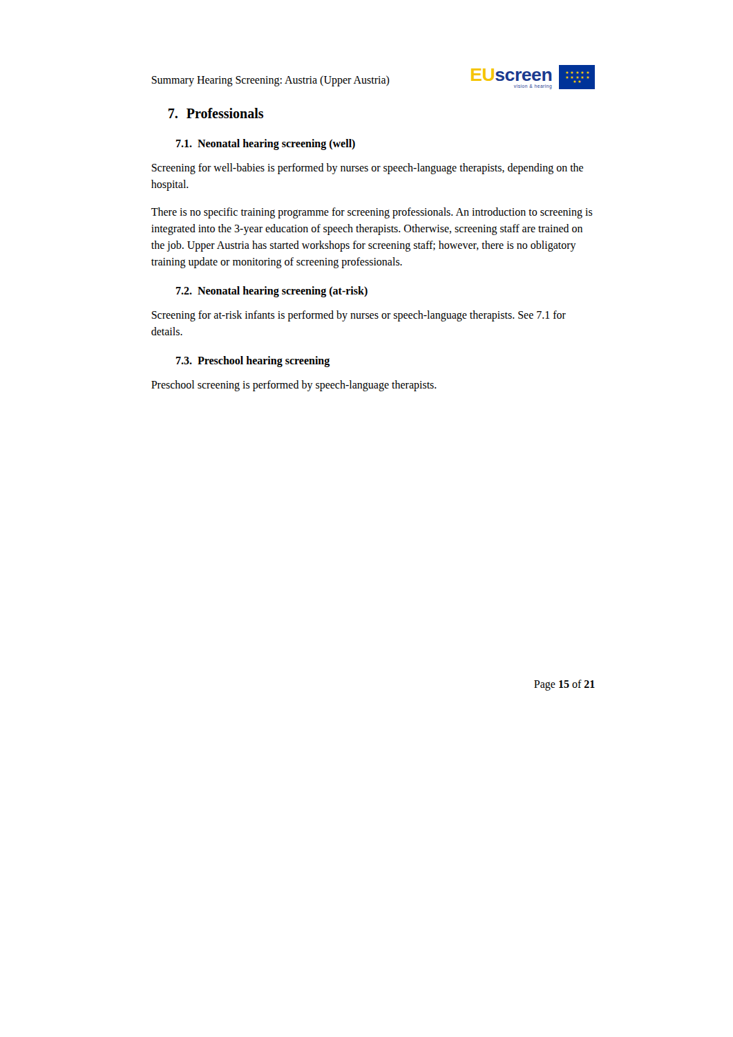Summary Hearing Screening: Austria (Upper Austria)
EUscreenvision & hearing
7. Professionals
7.1. Neonatal hearing screening (well)
Screening for well-babies is performed by nurses or speech-language therapists, depending on the hospital.
There is no specific training programme for screening professionals. An introduction to screening is integrated into the 3-year education of speech therapists. Otherwise, screening staff are trained on the job. Upper Austria has started workshops for screening staff; however, there is no obligatory training update or monitoring of screening professionals.
7.2. Neonatal hearing screening (at-risk)
Screening for at-risk infants is performed by nurses or speech-language therapists. See 7.1 for details.
7.3. Preschool hearing screening
Preschool screening is performed by speech-language therapists.
Page 15 of 21